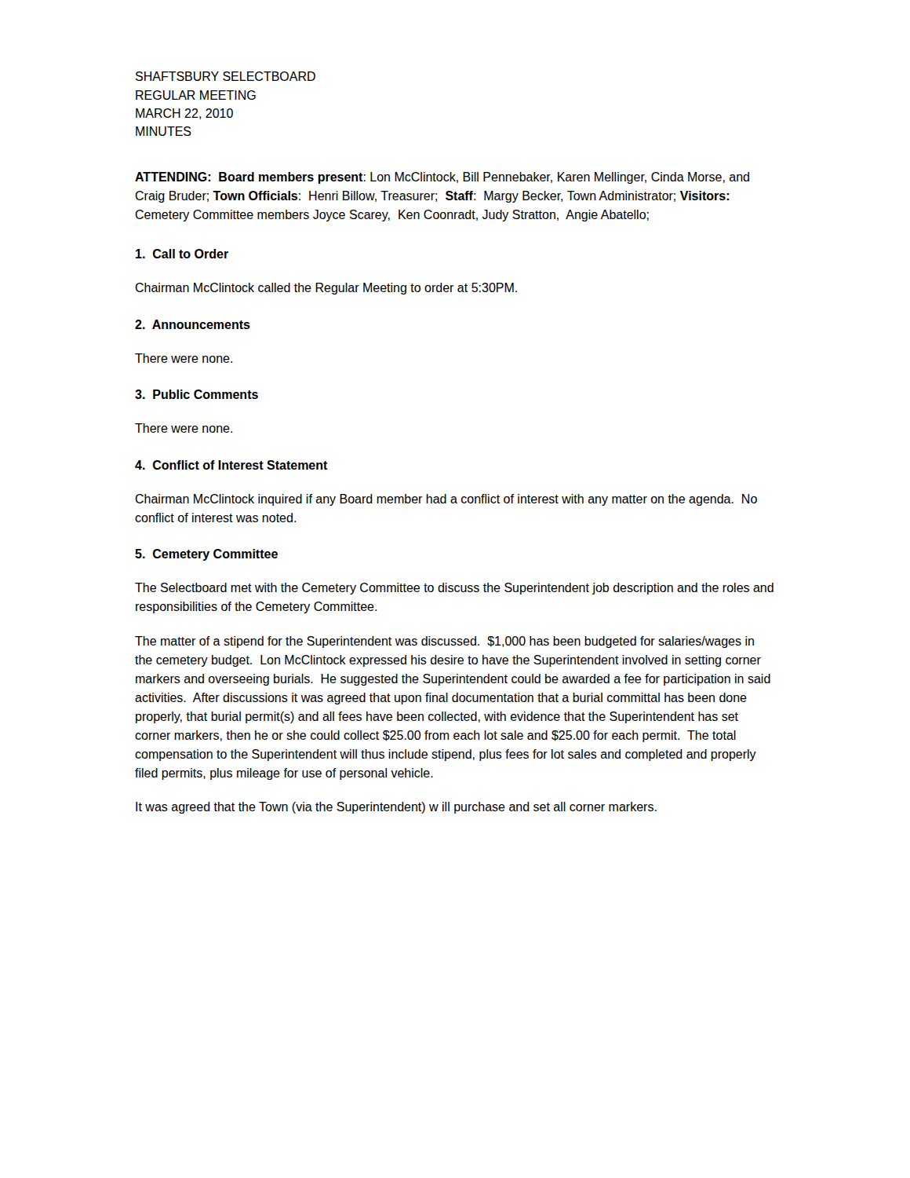SHAFTSBURY SELECTBOARD
REGULAR MEETING
MARCH 22, 2010
MINUTES
ATTENDING: Board members present: Lon McClintock, Bill Pennebaker, Karen Mellinger, Cinda Morse, and Craig Bruder; Town Officials: Henri Billow, Treasurer; Staff: Margy Becker, Town Administrator; Visitors: Cemetery Committee members Joyce Scarey, Ken Coonradt, Judy Stratton, Angie Abatello;
1. Call to Order
Chairman McClintock called the Regular Meeting to order at 5:30PM.
2. Announcements
There were none.
3. Public Comments
There were none.
4. Conflict of Interest Statement
Chairman McClintock inquired if any Board member had a conflict of interest with any matter on the agenda. No conflict of interest was noted.
5. Cemetery Committee
The Selectboard met with the Cemetery Committee to discuss the Superintendent job description and the roles and responsibilities of the Cemetery Committee.
The matter of a stipend for the Superintendent was discussed. $1,000 has been budgeted for salaries/wages in the cemetery budget. Lon McClintock expressed his desire to have the Superintendent involved in setting corner markers and overseeing burials. He suggested the Superintendent could be awarded a fee for participation in said activities. After discussions it was agreed that upon final documentation that a burial committal has been done properly, that burial permit(s) and all fees have been collected, with evidence that the Superintendent has set corner markers, then he or she could collect $25.00 from each lot sale and $25.00 for each permit. The total compensation to the Superintendent will thus include stipend, plus fees for lot sales and completed and properly filed permits, plus mileage for use of personal vehicle.
It was agreed that the Town (via the Superintendent) w ill purchase and set all corner markers.